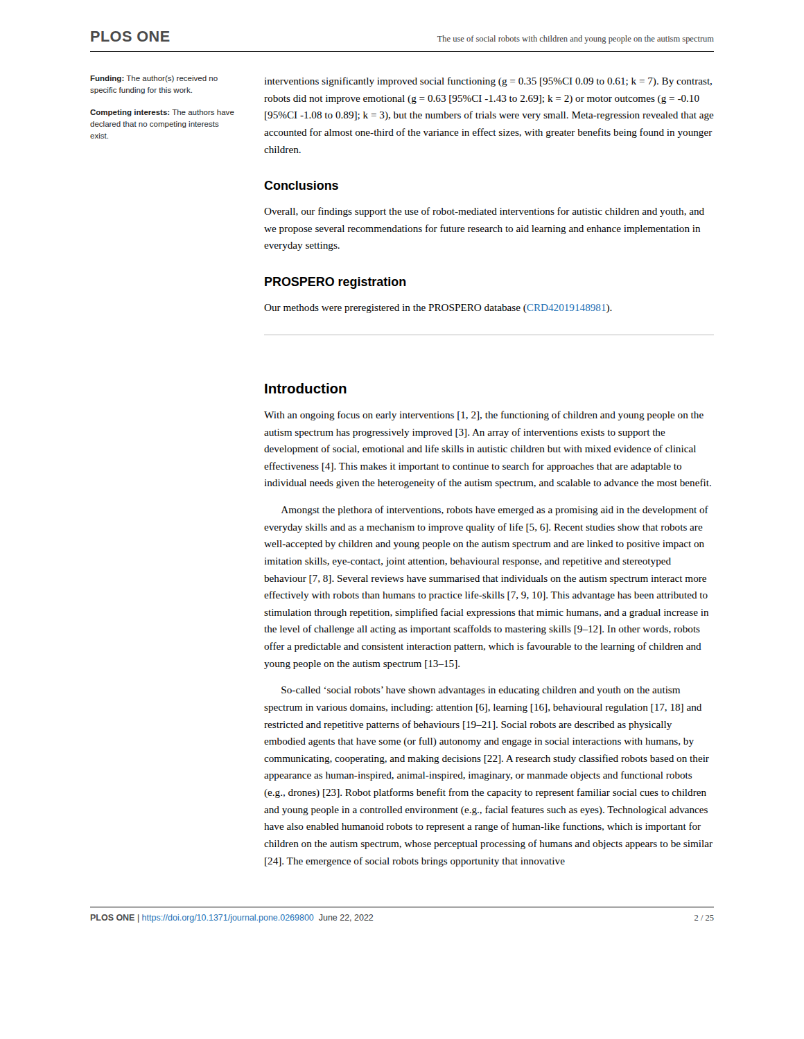PLOS ONE
The use of social robots with children and young people on the autism spectrum
Funding: The author(s) received no specific funding for this work.
Competing interests: The authors have declared that no competing interests exist.
interventions significantly improved social functioning (g = 0.35 [95%CI 0.09 to 0.61; k = 7). By contrast, robots did not improve emotional (g = 0.63 [95%CI -1.43 to 2.69]; k = 2) or motor outcomes (g = -0.10 [95%CI -1.08 to 0.89]; k = 3), but the numbers of trials were very small. Meta-regression revealed that age accounted for almost one-third of the variance in effect sizes, with greater benefits being found in younger children.
Conclusions
Overall, our findings support the use of robot-mediated interventions for autistic children and youth, and we propose several recommendations for future research to aid learning and enhance implementation in everyday settings.
PROSPERO registration
Our methods were preregistered in the PROSPERO database (CRD42019148981).
Introduction
With an ongoing focus on early interventions [1, 2], the functioning of children and young people on the autism spectrum has progressively improved [3]. An array of interventions exists to support the development of social, emotional and life skills in autistic children but with mixed evidence of clinical effectiveness [4]. This makes it important to continue to search for approaches that are adaptable to individual needs given the heterogeneity of the autism spectrum, and scalable to advance the most benefit.
Amongst the plethora of interventions, robots have emerged as a promising aid in the development of everyday skills and as a mechanism to improve quality of life [5, 6]. Recent studies show that robots are well-accepted by children and young people on the autism spectrum and are linked to positive impact on imitation skills, eye-contact, joint attention, behavioural response, and repetitive and stereotyped behaviour [7, 8]. Several reviews have summarised that individuals on the autism spectrum interact more effectively with robots than humans to practice life-skills [7, 9, 10]. This advantage has been attributed to stimulation through repetition, simplified facial expressions that mimic humans, and a gradual increase in the level of challenge all acting as important scaffolds to mastering skills [9–12]. In other words, robots offer a predictable and consistent interaction pattern, which is favourable to the learning of children and young people on the autism spectrum [13–15].
So-called ‘social robots’ have shown advantages in educating children and youth on the autism spectrum in various domains, including: attention [6], learning [16], behavioural regulation [17, 18] and restricted and repetitive patterns of behaviours [19–21]. Social robots are described as physically embodied agents that have some (or full) autonomy and engage in social interactions with humans, by communicating, cooperating, and making decisions [22]. A research study classified robots based on their appearance as human-inspired, animal-inspired, imaginary, or manmade objects and functional robots (e.g., drones) [23]. Robot platforms benefit from the capacity to represent familiar social cues to children and young people in a controlled environment (e.g., facial features such as eyes). Technological advances have also enabled humanoid robots to represent a range of human-like functions, which is important for children on the autism spectrum, whose perceptual processing of humans and objects appears to be similar [24]. The emergence of social robots brings opportunity that innovative
PLOS ONE | https://doi.org/10.1371/journal.pone.0269800 June 22, 2022
2 / 25